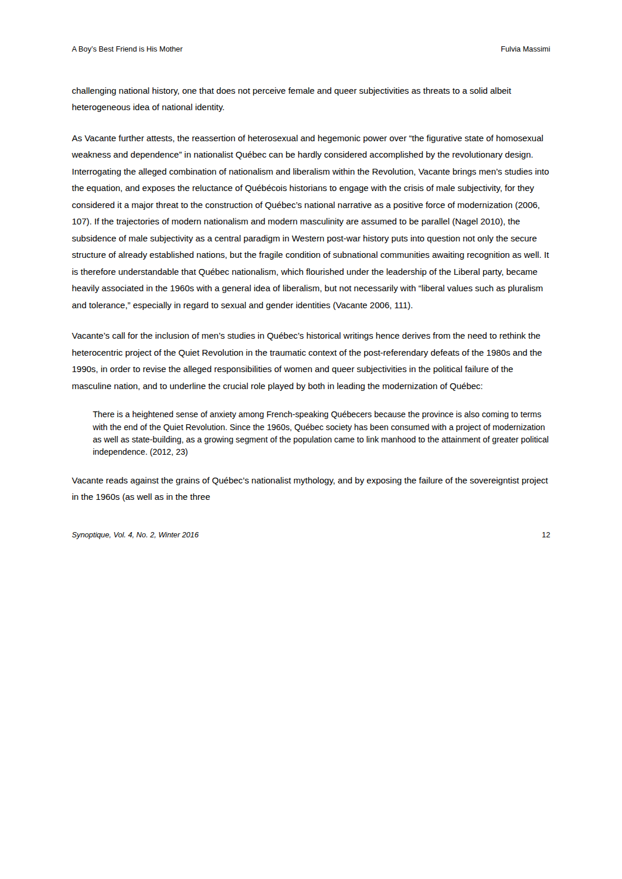A Boy’s Best Friend is His Mother
Fulvia Massimi
challenging national history, one that does not perceive female and queer subjectivities as threats to a solid albeit heterogeneous idea of national identity.
As Vacante further attests, the reassertion of heterosexual and hegemonic power over “the figurative state of homosexual weakness and dependence” in nationalist Québec can be hardly considered accomplished by the revolutionary design. Interrogating the alleged combination of nationalism and liberalism within the Revolution, Vacante brings men’s studies into the equation, and exposes the reluctance of Québécois historians to engage with the crisis of male subjectivity, for they considered it a major threat to the construction of Québec’s national narrative as a positive force of modernization (2006, 107). If the trajectories of modern nationalism and modern masculinity are assumed to be parallel (Nagel 2010), the subsidence of male subjectivity as a central paradigm in Western post-war history puts into question not only the secure structure of already established nations, but the fragile condition of subnational communities awaiting recognition as well. It is therefore understandable that Québec nationalism, which flourished under the leadership of the Liberal party, became heavily associated in the 1960s with a general idea of liberalism, but not necessarily with “liberal values such as pluralism and tolerance,” especially in regard to sexual and gender identities (Vacante 2006, 111).
Vacante’s call for the inclusion of men’s studies in Québec’s historical writings hence derives from the need to rethink the heterocentric project of the Quiet Revolution in the traumatic context of the post-referendary defeats of the 1980s and the 1990s, in order to revise the alleged responsibilities of women and queer subjectivities in the political failure of the masculine nation, and to underline the crucial role played by both in leading the modernization of Québec:
There is a heightened sense of anxiety among French-speaking Québecers because the province is also coming to terms with the end of the Quiet Revolution. Since the 1960s, Québec society has been consumed with a project of modernization as well as state-building, as a growing segment of the population came to link manhood to the attainment of greater political independence. (2012, 23)
Vacante reads against the grains of Québec’s nationalist mythology, and by exposing the failure of the sovereigntist project in the 1960s (as well as in the three
Synoptique, Vol. 4, No. 2, Winter 2016
12